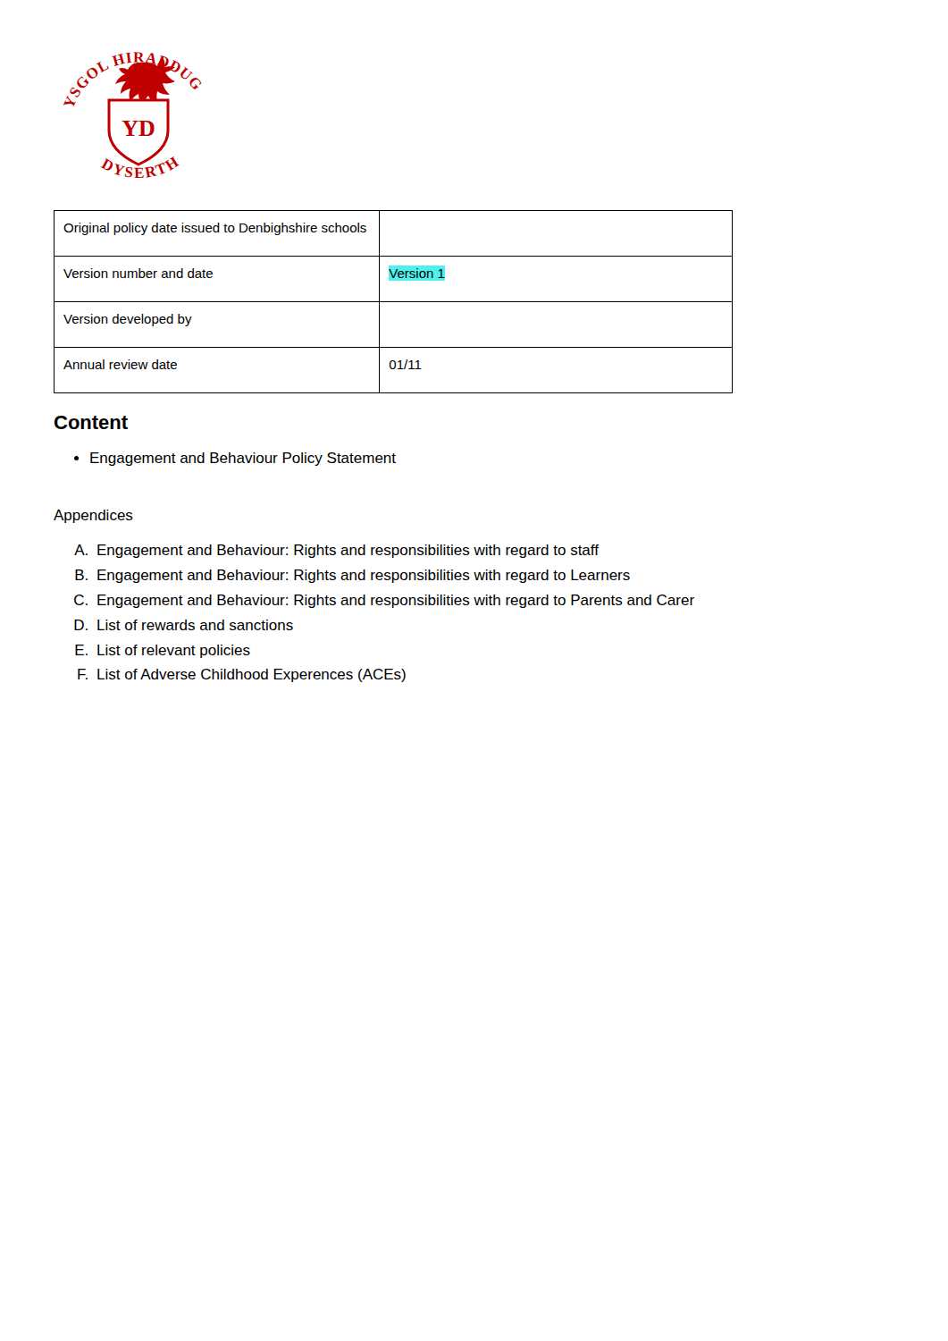YSGOL HIRADDUG YD DYSERTH
| Original policy date issued to Denbighshire schools | |
| Version number and date | Version 1 |
| Version developed by | |
| Annual review date | 01/11 |
Content
Engagement and Behaviour Policy Statement
Appendices
Engagement and Behaviour: Rights and responsibilities with regard to staff
Engagement and Behaviour: Rights and responsibilities with regard to Learners
Engagement and Behaviour: Rights and responsibilities with regard to Parents and Carer
List of rewards and sanctions
List of relevant policies
List of Adverse Childhood Experences (ACEs)